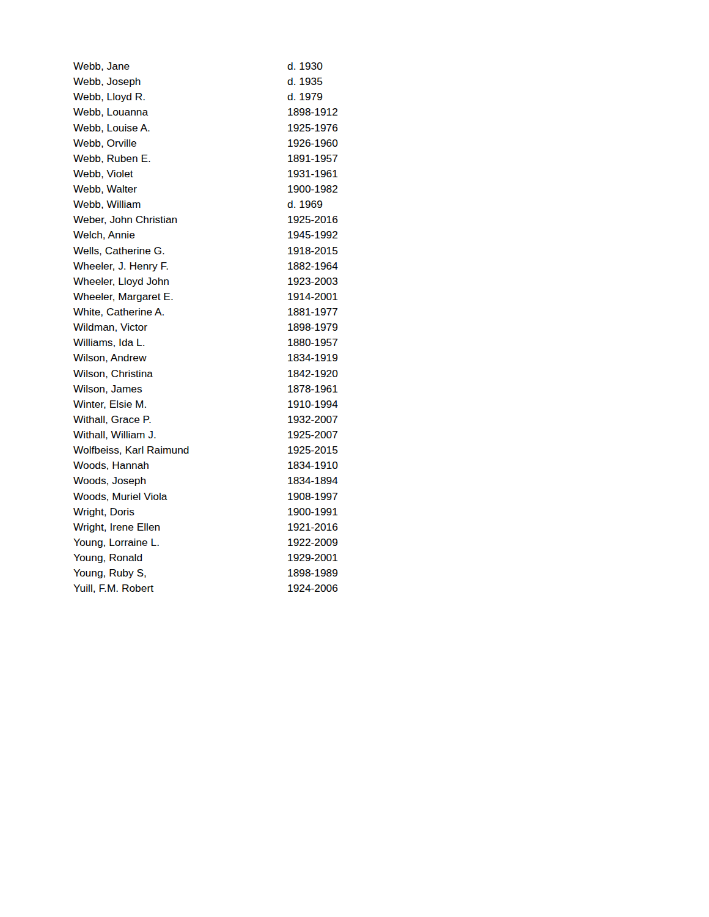| Webb, Jane | d. 1930 |
| Webb, Joseph | d. 1935 |
| Webb, Lloyd R. | d. 1979 |
| Webb, Louanna | 1898-1912 |
| Webb, Louise A. | 1925-1976 |
| Webb, Orville | 1926-1960 |
| Webb, Ruben E. | 1891-1957 |
| Webb, Violet | 1931-1961 |
| Webb, Walter | 1900-1982 |
| Webb, William | d. 1969 |
| Weber, John Christian | 1925-2016 |
| Welch, Annie | 1945-1992 |
| Wells, Catherine G. | 1918-2015 |
| Wheeler, J. Henry F. | 1882-1964 |
| Wheeler, Lloyd John | 1923-2003 |
| Wheeler, Margaret E. | 1914-2001 |
| White, Catherine A. | 1881-1977 |
| Wildman, Victor | 1898-1979 |
| Williams, Ida L. | 1880-1957 |
| Wilson, Andrew | 1834-1919 |
| Wilson, Christina | 1842-1920 |
| Wilson, James | 1878-1961 |
| Winter, Elsie M. | 1910-1994 |
| Withall, Grace P. | 1932-2007 |
| Withall, William J. | 1925-2007 |
| Wolfbeiss, Karl Raimund | 1925-2015 |
| Woods, Hannah | 1834-1910 |
| Woods, Joseph | 1834-1894 |
| Woods, Muriel Viola | 1908-1997 |
| Wright, Doris | 1900-1991 |
| Wright, Irene Ellen | 1921-2016 |
| Young, Lorraine L. | 1922-2009 |
| Young, Ronald | 1929-2001 |
| Young, Ruby S, | 1898-1989 |
| Yuill, F.M. Robert | 1924-2006 |